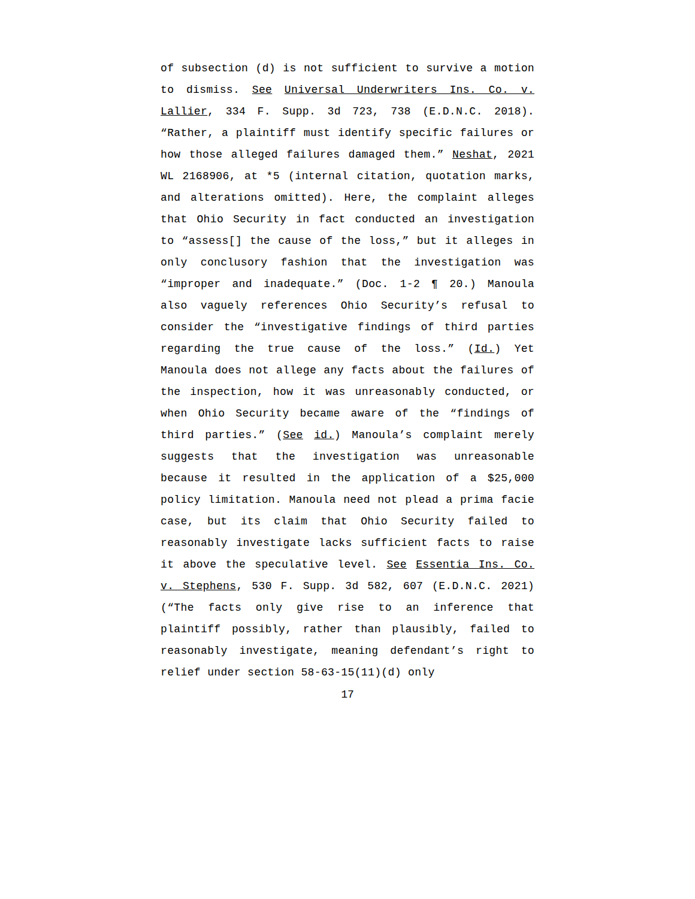of subsection (d) is not sufficient to survive a motion to dismiss. See Universal Underwriters Ins. Co. v. Lallier, 334 F. Supp. 3d 723, 738 (E.D.N.C. 2018). “Rather, a plaintiff must identify specific failures or how those alleged failures damaged them.” Neshat, 2021 WL 2168906, at *5 (internal citation, quotation marks, and alterations omitted). Here, the complaint alleges that Ohio Security in fact conducted an investigation to “assess[] the cause of the loss,” but it alleges in only conclusory fashion that the investigation was “improper and inadequate.” (Doc. 1-2 ¶ 20.) Manoula also vaguely references Ohio Security’s refusal to consider the “investigative findings of third parties regarding the true cause of the loss.” (Id.) Yet Manoula does not allege any facts about the failures of the inspection, how it was unreasonably conducted, or when Ohio Security became aware of the “findings of third parties.” (See id.) Manoula’s complaint merely suggests that the investigation was unreasonable because it resulted in the application of a $25,000 policy limitation. Manoula need not plead a prima facie case, but its claim that Ohio Security failed to reasonably investigate lacks sufficient facts to raise it above the speculative level. See Essentia Ins. Co. v. Stephens, 530 F. Supp. 3d 582, 607 (E.D.N.C. 2021) (“The facts only give rise to an inference that plaintiff possibly, rather than plausibly, failed to reasonably investigate, meaning defendant’s right to relief under section 58-63-15(11)(d) only
17